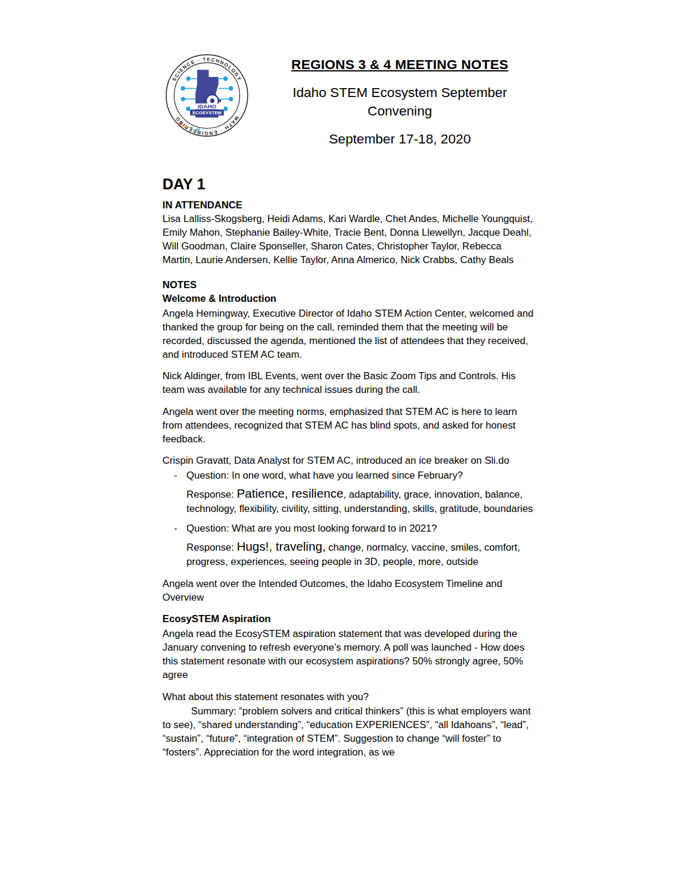SCIENCE · TECHNOLOGY MATH · ENGINEERING IDAHO ECOSYSTEM M A T H
REGIONS 3 & 4 MEETING NOTES
Idaho STEM Ecosystem September Convening
September 17-18, 2020
DAY 1
IN ATTENDANCE
Lisa Lalliss-Skogsberg, Heidi Adams, Kari Wardle, Chet Andes, Michelle Youngquist, Emily Mahon, Stephanie Bailey-White, Tracie Bent, Donna Llewellyn, Jacque Deahl, Will Goodman, Claire Sponseller, Sharon Cates, Christopher Taylor, Rebecca Martin, Laurie Andersen, Kellie Taylor, Anna Almerico, Nick Crabbs, Cathy Beals
NOTES
Welcome & Introduction
Angela Hemingway, Executive Director of Idaho STEM Action Center, welcomed and thanked the group for being on the call, reminded them that the meeting will be recorded, discussed the agenda, mentioned the list of attendees that they received, and introduced STEM AC team.
Nick Aldinger, from IBL Events, went over the Basic Zoom Tips and Controls. His team was available for any technical issues during the call.
Angela went over the meeting norms, emphasized that STEM AC is here to learn from attendees, recognized that STEM AC has blind spots, and asked for honest feedback.
Crispin Gravatt, Data Analyst for STEM AC, introduced an ice breaker on Sli.do
Question: In one word, what have you learned since February?
Response: Patience, resilience, adaptability, grace, innovation, balance, technology, flexibility, civility, sitting, understanding, skills, gratitude, boundaries
Question: What are you most looking forward to in 2021?
Response: Hugs!, traveling, change, normalcy, vaccine, smiles, comfort, progress, experiences, seeing people in 3D, people, more, outside
Angela went over the Intended Outcomes, the Idaho Ecosystem Timeline and Overview
EcosySTEM Aspiration
Angela read the EcosySTEM aspiration statement that was developed during the January convening to refresh everyone’s memory. A poll was launched - How does this statement resonate with our ecosystem aspirations? 50% strongly agree, 50% agree
What about this statement resonates with you?
Summary: “problem solvers and critical thinkers” (this is what employers want to see), “shared understanding”, “education EXPERIENCES”, “all Idahoans”, “lead”, “sustain”, “future”, “integration of STEM”. Suggestion to change “will foster” to “fosters”. Appreciation for the word integration, as we